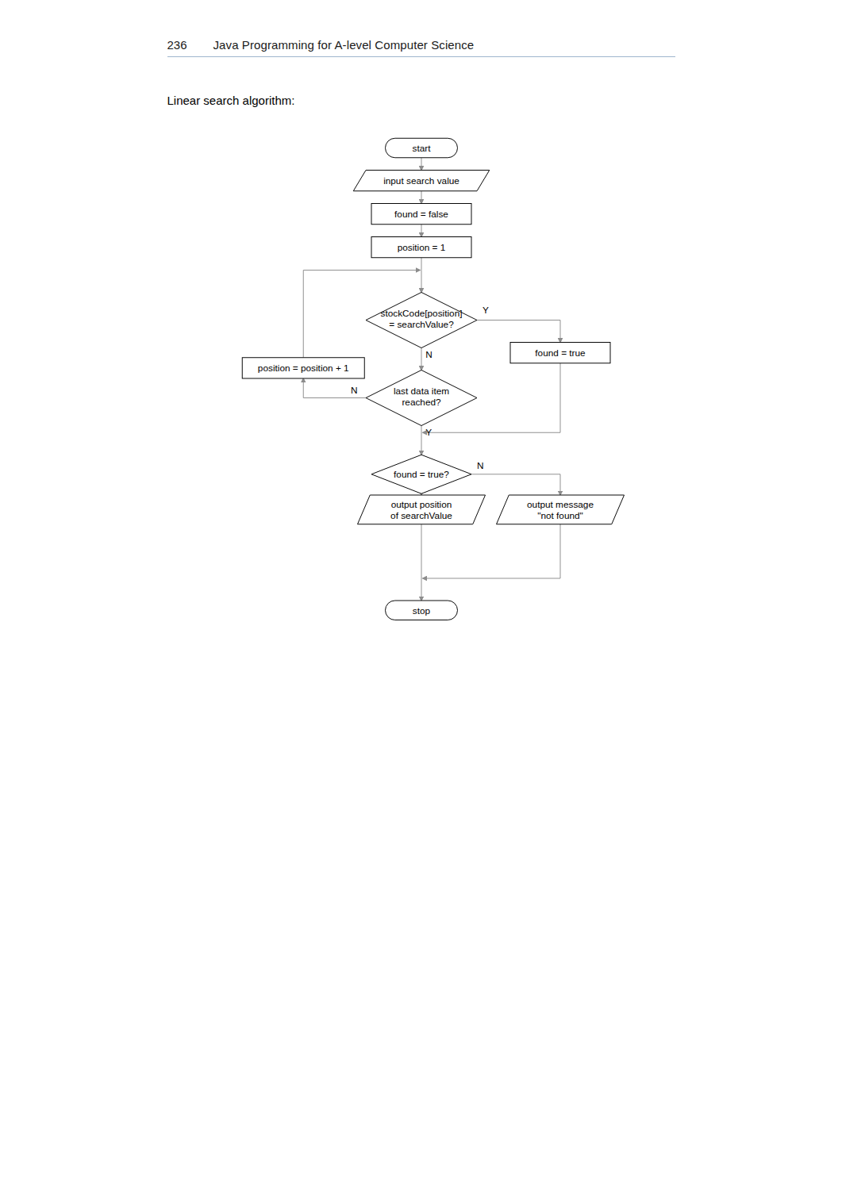236 Java Programming for A-level Computer Science
Linear search algorithm:
Flowchart of a linear search algorithm Start; input search value; found = false; position = 1; test whether stockCode[position] equals searchValue; if yes set found = true; if no test whether the last data item has been reached; if not, position = position + 1 and repeat the comparison; when the last item is reached, test whether found = true; if yes output the position of searchValue, otherwise output the message "not found"; stop. start input search value found = false position = 1 stockCode[position] = searchValue? Y N found = true position = position + 1 last data item reached? N Y found = true? N Y output position of searchValue output message "not found" stop
Flowchart: linear search algorithm.